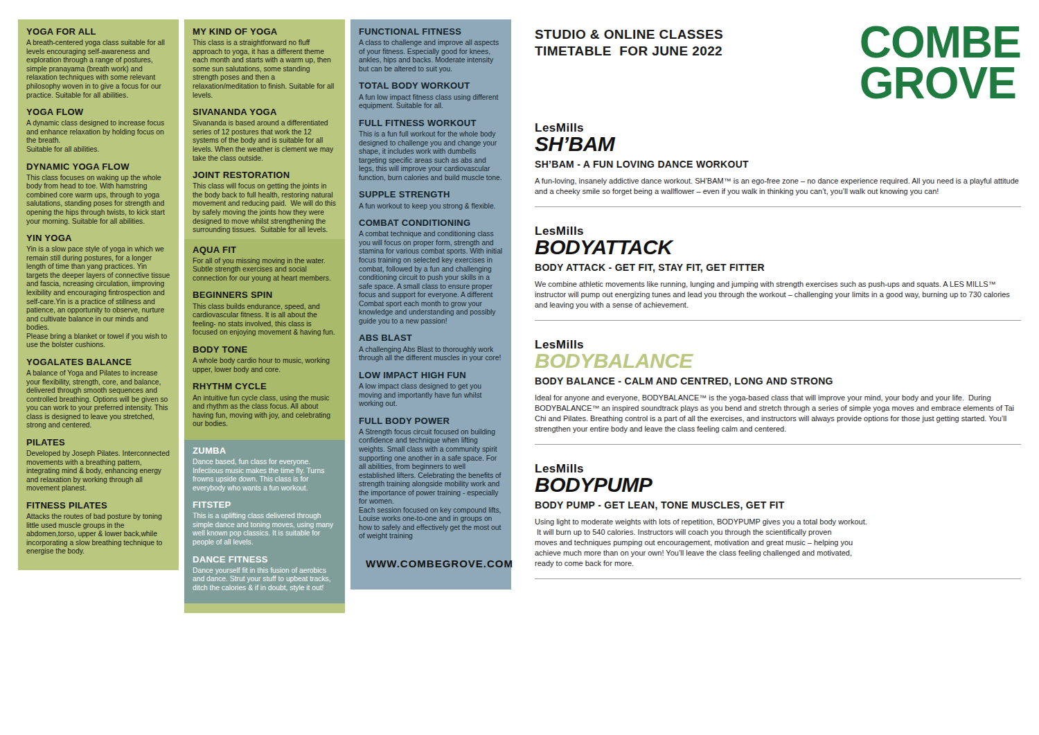Yoga for All
A breath-centered yoga class suitable for all levels encouraging self-awareness and exploration through a range of postures, simple pranayama (breath work) and relaxation techniques with some relevant philosophy woven in to give a focus for our practice. Suitable for all abilities.
Yoga Flow
A dynamic class designed to increase focus and enhance relaxation by holding focus on the breath.
Suitable for all abilities.
Dynamic Yoga Flow
This class focuses on waking up the whole body from head to toe. With hamstring combined core warm ups, through to yoga salutations, standing poses for strength and opening the hips through twists, to kick start your morning. Suitable for all abilities.
Yin Yoga
Yin is a slow pace style of yoga in which we remain still during postures, for a longer length of time than yang practices. Yin targets the deeper layers of connective tissue and fascia, ncreasing circulation, iimproving lexibility and encouraging fintrospection and self-care.Yin is a practice of stillness and patience, an opportunity to observe, nurture and cultivate balance in our minds and bodies.
Please bring a blanket or towel if you wish to use the bolster cushions.
Yogalates Balance
A balance of Yoga and Pilates to increase your flexibility, strength, core, and balance, delivered through smooth sequences and controlled breathing. Options will be given so you can work to your preferred intensity. This class is designed to leave you stretched, strong and centered.
Pilates
Developed by Joseph Pilates. Interconnected movements with a breathing pattern, integrating mind & body, enhancing energy and relaxation by working through all movement planest.
Fitness Pilates
Attacks the routes of bad posture by toning little used muscle groups in the abdomen,torso, upper & lower back,while incorporating a slow breathing technique to energise the body.
My Kind of Yoga
This class is a straightforward no fluff approach to yoga, it has a different theme each month and starts with a warm up, then some sun salutations, some standing strength poses and then a relaxation/meditation to finish. Suitable for all levels.
Sivananda Yoga
Sivananda is based around a differentiated series of 12 postures that work the 12 systems of the body and is suitable for all levels. When the weather is clement we may take the class outside.
Joint Restoration
This class will focus on getting the joints in the body back to full health, restoring natural movement and reducing paid. We will do this by safely moving the joints how they were designed to move whilst strengthening the surrounding tissues. Suitable for all levels.
Aqua Fit
For all of you missing moving in the water. Subtle strength exercises and social connection for our young at heart members.
Beginners Spin
This class builds endurance, speed, and cardiovascular fitness. It is all about the feeling- no stats involved, this class is focused on enjoying movement & having fun.
Body Tone
A whole body cardio hour to music, working upper, lower body and core.
Rhythm Cycle
An intuitive fun cycle class, using the music and rhythm as the class focus. All about having fun, moving with joy, and celebrating our bodies.
Zumba
Dance based, fun class for everyone. Infectious music makes the time fly. Turns frowns upside down. This class is for everybody who wants a fun workout.
Fitstep
This is a uplifting class delivered through simple dance and toning moves, using many well known pop classics. It is suitable for people of all levels.
Dance Fitness
Dance yourself fit in this fusion of aerobics and dance. Strut your stuff to upbeat tracks, ditch the calories & if in doubt, style it out!
Functional Fitness
A class to challenge and improve all aspects of your fitness. Especially good for knees, ankles, hips and backs. Moderate intensity but can be altered to suit you.
Total Body Workout
A fun low impact fitness class using different equipment. Suitable for all.
Full Fitness Workout
This is a fun full workout for the whole body designed to challenge you and change your shape, it includes work with dumbells targeting specific areas such as abs and legs, this will improve your cardiovascular function, burn calories and build muscle tone.
Supple Strength
A fun workout to keep you strong & flexible.
Combat Conditioning
A combat technique and conditioning class you will focus on proper form, strength and stamina for various combat sports. With initial focus training on selected key exercises in combat, followed by a fun and challenging conditioning circuit to push your skills in a safe space. A small class to ensure proper focus and support for everyone. A different Combat sport each month to grow your knowledge and understanding and possibly guide you to a new passion!
Abs Blast
A challenging Abs Blast to thoroughly work through all the different muscles in your core!
Low Impact High Fun
A low impact class designed to get you moving and importantly have fun whilst working out.
Full Body Power
A Strength focus circuit focused on building confidence and technique when lifting weights. Small class with a community spirit supporting one another in a safe space. For all abilities, from beginners to well established lifters. Celebrating the benefits of strength training alongside mobility work and the importance of power training - especially for women.
Each session focused on key compound lifts, Louise works one-to-one and in groups on how to safely and effectively get the most out of weight training
WWW.COMBEGROVE.COM
Studio & Online Classes
Timetable for June 2022
Combe
Grove
LesMills SH’BAM
SH’BAM - A Fun Loving Dance Workout
A fun-loving, insanely addictive dance workout. SH’BAM™ is an ego-free zone – no dance experience required. All you need is a playful attitude and a cheeky smile so forget being a wallflower – even if you walk in thinking you can’t, you’ll walk out knowing you can!
LesMills BODYATTACK
Body Attack - Get Fit, Stay Fit, Get Fitter
We combine athletic movements like running, lunging and jumping with strength exercises such as push-ups and squats. A LES MILLS™ instructor will pump out energizing tunes and lead you through the workout – challenging your limits in a good way, burning up to 730 calories and leaving you with a sense of achievement.
LesMills BODYBALANCE
Body Balance - Calm and Centred, Long and Strong
Ideal for anyone and everyone, BODYBALANCE™ is the yoga-based class that will improve your mind, your body and your life. During BODYBALANCE™ an inspired soundtrack plays as you bend and stretch through a series of simple yoga moves and embrace elements of Tai Chi and Pilates. Breathing control is a part of all the exercises, and instructors will always provide options for those just getting started. You’ll strengthen your entire body and leave the class feeling calm and centered.
LesMills BODYPUMP
Body Pump - Get Lean, Tone Muscles, Get Fit
Using light to moderate weights with lots of repetition, BODYPUMP gives you a total body workout.
It will burn up to 540 calories. Instructors will coach you through the scientifically proven
moves and techniques pumping out encouragement, motivation and great music – helping you
achieve much more than on your own! You’ll leave the class feeling challenged and motivated,
ready to come back for more.